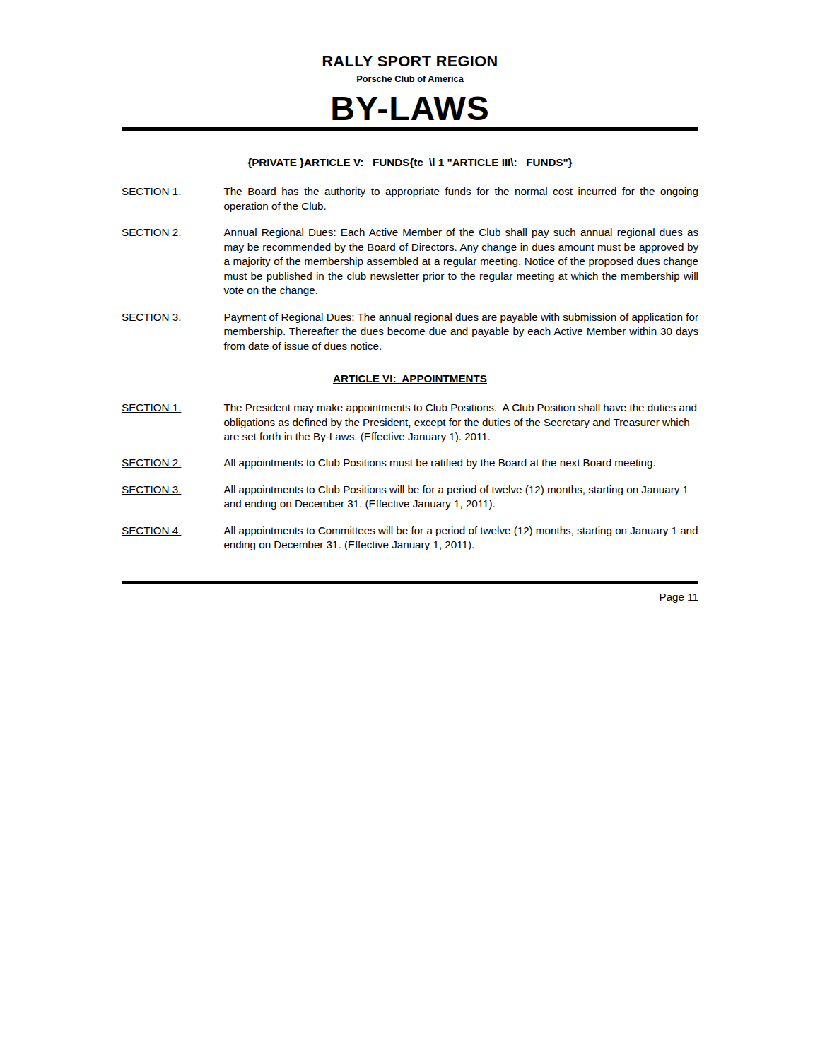RALLY SPORT REGION
Porsche Club of America
BY-LAWS
{PRIVATE }ARTICLE V: FUNDS{tc \l 1 "ARTICLE III\: FUNDS"}
SECTION 1.
The Board has the authority to appropriate funds for the normal cost incurred for the ongoing operation of the Club.
SECTION 2.
Annual Regional Dues: Each Active Member of the Club shall pay such annual regional dues as may be recommended by the Board of Directors. Any change in dues amount must be approved by a majority of the membership assembled at a regular meeting. Notice of the proposed dues change must be published in the club newsletter prior to the regular meeting at which the membership will vote on the change.
SECTION 3.
Payment of Regional Dues: The annual regional dues are payable with submission of application for membership. Thereafter the dues become due and payable by each Active Member within 30 days from date of issue of dues notice.
ARTICLE VI: APPOINTMENTS
SECTION 1.
The President may make appointments to Club Positions. A Club Position shall have the duties and obligations as defined by the President, except for the duties of the Secretary and Treasurer which are set forth in the By-Laws. (Effective January 1). 2011.
SECTION 2.
All appointments to Club Positions must be ratified by the Board at the next Board meeting.
SECTION 3.
All appointments to Club Positions will be for a period of twelve (12) months, starting on January 1 and ending on December 31. (Effective January 1, 2011).
SECTION 4.
All appointments to Committees will be for a period of twelve (12) months, starting on January 1 and ending on December 31. (Effective January 1, 2011).
Page 11